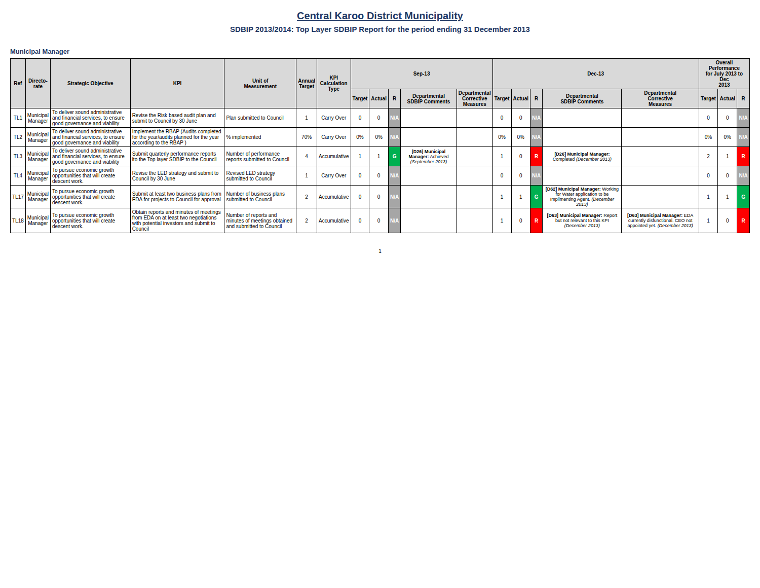Central Karoo District Municipality
SDBIP 2013/2014: Top Layer SDBIP Report for the period ending 31 December 2013
Municipal Manager
| Ref | Directo- rate | Strategic Objective | KPI | Unit of Measurement | Annual Target | KPI Calculation Type | Sep-13 | Dec-13 | Overall Performance for July 2013 to Dec 2013 |
| --- | --- | --- | --- | --- | --- | --- | --- | --- | --- |
| Target | Actual | R | Departmental SDBIP Comments | Departmental Corrective Measures | Target | Actual | R | Departmental SDBIP Comments | Departmental Corrective Measures | Target | Actual | R |
| TL1 | Municipal Manager | To deliver sound administrative and financial services, to ensure good governance and viability | Revise the Risk based audit plan and submit to Council by 30 June | Plan submitted to Council | 1 | Carry Over | 0 | 0 | N/A | | | 0 | 0 | N/A | | | 0 | 0 | N/A |
| TL2 | Municipal Manager | To deliver sound administrative and financial services, to ensure good governance and viability | Implement the RBAP (Audits completed for the year/audits planned for the year according to the RBAP ) | % implemented | 70% | Carry Over | 0% | 0% | N/A | | | 0% | 0% | N/A | | | 0% | 0% | N/A |
| TL3 | Municipal Manager | To deliver sound administrative and financial services, to ensure good governance and viability | Submit quarterly performance reports ito the Top layer SDBIP to the Council | Number of performance reports submitted to Council | 4 | Accumulative | 1 | 1 | G | [D26] Municipal Manager: Achieved (September 2013) | | 1 | 0 | R | [D26] Municipal Manager: Completed (December 2013) | | 2 | 1 | R |
| TL4 | Municipal Manager | To pursue economic growth opportunities that will create descent work. | Revise the LED strategy and submit to Council by 30 June | Revised LED strategy submitted to Council | 1 | Carry Over | 0 | 0 | N/A | | | 0 | 0 | N/A | | | 0 | 0 | N/A |
| TL17 | Municipal Manager | To pursue economic growth opportunities that will create descent work. | Submit at least two business plans from EDA for projects to Council for approval | Number of business plans submitted to Council | 2 | Accumulative | 0 | 0 | N/A | | | 1 | 1 | G | [D62] Municipal Manager: Working for Water application to be Implimenting Agent. (December 2013) | | 1 | 1 | G |
| TL18 | Municipal Manager | To pursue economic growth opportunities that will create descent work. | Obtain reports and minutes of meetings from EDA on at least two negotiations with potential investors and submit to Council | Number of reports and minutes of meetings obtained and submitted to Council | 2 | Accumulative | 0 | 0 | N/A | | | 1 | 0 | R | [D63] Municipal Manager: Report but not relevant to this KPI (December 2013) | [D63] Municipal Manager: EDA currently disfunctional. CEO not appointed yet. (December 2013) | 1 | 0 | R |
1